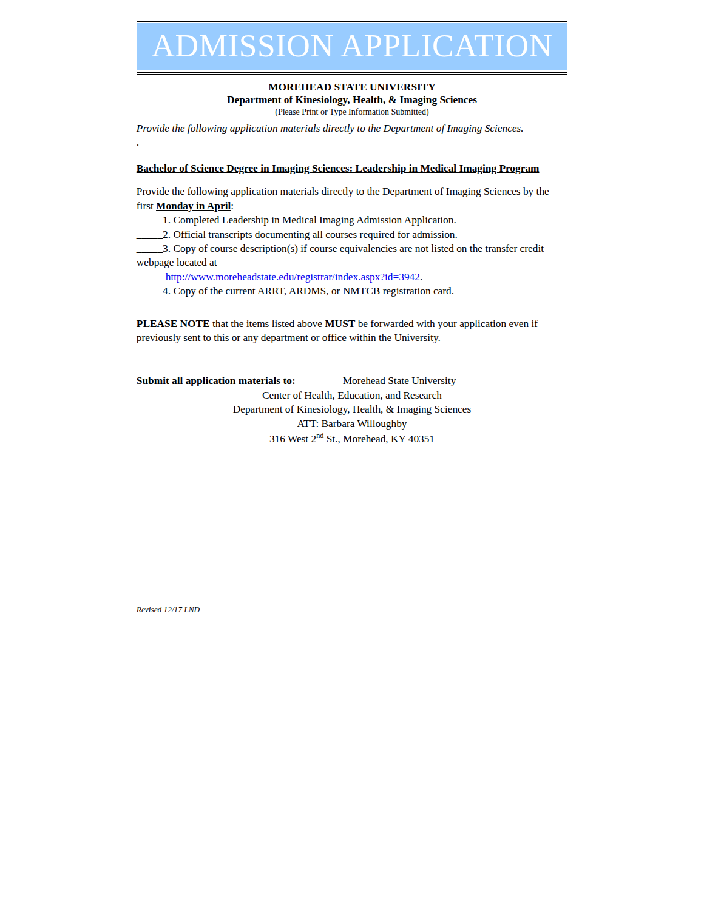ADMISSION APPLICATION
MOREHEAD STATE UNIVERSITY
Department of Kinesiology, Health, & Imaging Sciences
(Please Print or Type Information Submitted)
Provide the following application materials directly to the Department of Imaging Sciences.
.
Bachelor of Science Degree in Imaging Sciences: Leadership in Medical Imaging Program
Provide the following application materials directly to the Department of Imaging Sciences by the first Monday in April:
_____1. Completed Leadership in Medical Imaging Admission Application.
_____2. Official transcripts documenting all courses required for admission.
_____3. Copy of course description(s) if course equivalencies are not listed on the transfer credit webpage located at
http://www.moreheadstate.edu/registrar/index.aspx?id=3942.
_____4. Copy of the current ARRT, ARDMS, or NMTCB registration card.
PLEASE NOTE that the items listed above MUST be forwarded with your application even if previously sent to this or any department or office within the University.
Submit all application materials to: Morehead State University
Center of Health, Education, and Research Department of Kinesiology, Health, & Imaging Sciences ATT: Barbara Willoughby 316 West 2nd St., Morehead, KY 40351
Revised 12/17 LND